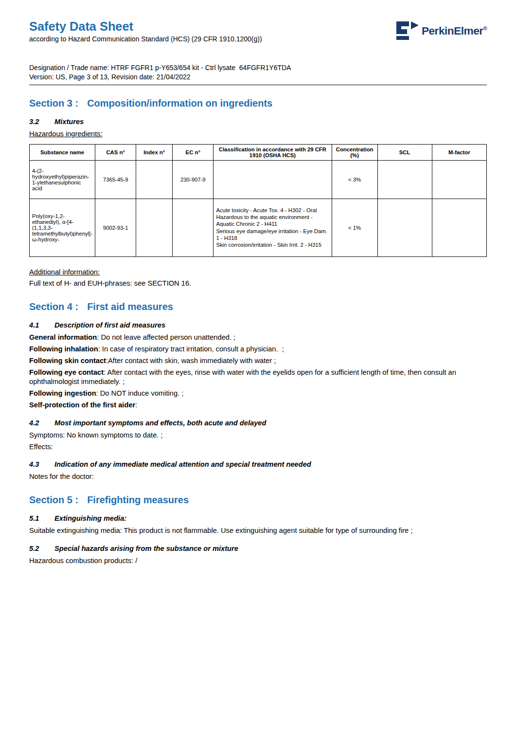Safety Data Sheet
according to Hazard Communication Standard (HCS) (29 CFR 1910.1200(g))
PerkinElmer®
Designation / Trade name: HTRF FGFR1 p-Y653/654 kit - Ctrl lysate 64FGFR1Y6TDA
Version: US, Page 3 of 13, Revision date: 21/04/2022
Section 3 : Composition/information on ingredients
3.2 Mixtures
Hazardous ingredients:
| Substance name | CAS n° | Index n° | EC n° | Classification in accordance with 29 CFR 1910 (OSHA HCS) | Concentration (%) | SCL | M-factor |
| --- | --- | --- | --- | --- | --- | --- | --- |
| 4-(2-hydroxyethyl)piperazin-1-ylethanesulphonic acid | 7365-45-9 | | 230-907-9 | | < 3% | | |
| Poly(oxy-1,2-ethanediyl), α-[4-(1,1,3,3-tetramethylbutyl)phenyl]-ω-hydroxy- | 9002-93-1 | | | Acute toxicity - Acute Tox. 4 - H302 - Oral Hazardous to the aquatic environment - Aquatic Chronic 2 - H411 Serious eye damage/eye irritation - Eye Dam. 1 - H318 Skin corrosion/irritation - Skin Irrit. 2 - H315 | < 1% | | |
Additional information:
Full text of H- and EUH-phrases: see SECTION 16.
Section 4 : First aid measures
4.1 Description of first aid measures
General information: Do not leave affected person unattended. ;
Following inhalation: In case of respiratory tract irritation, consult a physician. ;
Following skin contact:After contact with skin, wash immediately with water ;
Following eye contact: After contact with the eyes, rinse with water with the eyelids open for a sufficient length of time, then consult an ophthalmologist immediately. ;
Following ingestion: Do NOT induce vomiting. ;
Self-protection of the first aider:
4.2 Most important symptoms and effects, both acute and delayed
Symptoms: No known symptoms to date. ;
Effects:
4.3 Indication of any immediate medical attention and special treatment needed
Notes for the doctor:
Section 5 : Firefighting measures
5.1 Extinguishing media:
Suitable extinguishing media: This product is not flammable. Use extinguishing agent suitable for type of surrounding fire ;
5.2 Special hazards arising from the substance or mixture
Hazardous combustion products: /